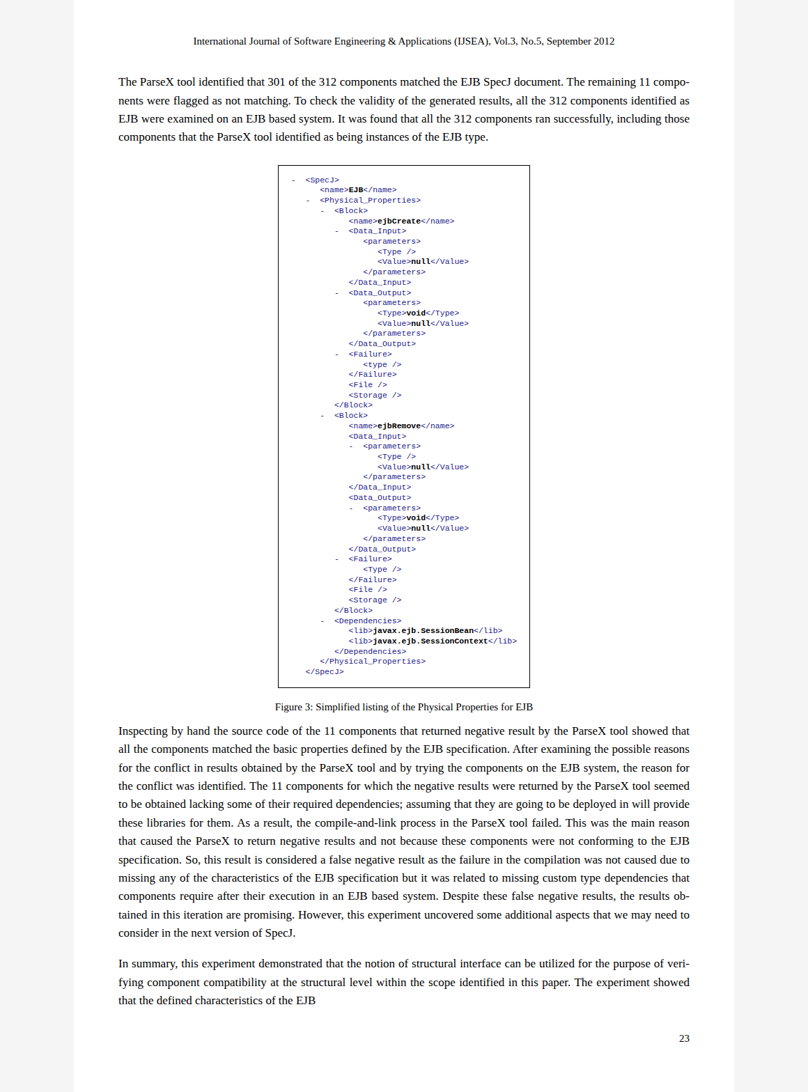International Journal of Software Engineering & Applications (IJSEA), Vol.3, No.5, September 2012
The ParseX tool identified that 301 of the 312 components matched the EJB SpecJ document. The remaining 11 components were flagged as not matching. To check the validity of the generated results, all the 312 components identified as EJB were examined on an EJB based system. It was found that all the 312 components ran successfully, including those components that the ParseX tool identified as being instances of the EJB type.
-  <SpecJ>
      <name>EJB</name>
   -  <Physical_Properties>
      -  <Block>
            <name>ejbCreate</name>
         -  <Data_Input>
               <parameters>
                  <Type />
                  <Value>null</Value>
               </parameters>
            </Data_Input>
         -  <Data_Output>
               <parameters>
                  <Type>void</Type>
                  <Value>null</Value>
               </parameters>
            </Data_Output>
         -  <Failure>
               <type />
            </Failure>
            <File />
            <Storage />
         </Block>
      -  <Block>
            <name>ejbRemove</name>
            <Data_Input>
            -  <parameters>
                  <Type />
                  <Value>null</Value>
               </parameters>
            </Data_Input>
            <Data_Output>
            -  <parameters>
                  <Type>void</Type>
                  <Value>null</Value>
               </parameters>
            </Data_Output>
         -  <Failure>
               <Type />
            </Failure>
            <File />
            <Storage />
         </Block>
      -  <Dependencies>
            <lib>javax.ejb.SessionBean</lib>
            <lib>javax.ejb.SessionContext</lib>
         </Dependencies>
      </Physical_Properties>
   </SpecJ>
Figure 3: Simplified listing of the Physical Properties for EJB
Inspecting by hand the source code of the 11 components that returned negative result by the ParseX tool showed that all the components matched the basic properties defined by the EJB specification. After examining the possible reasons for the conflict in results obtained by the ParseX tool and by trying the components on the EJB system, the reason for the conflict was identified. The 11 components for which the negative results were returned by the ParseX tool seemed to be obtained lacking some of their required dependencies; assuming that they are going to be deployed in will provide these libraries for them. As a result, the compile-and-link process in the ParseX tool failed. This was the main reason that caused the ParseX to return negative results and not because these components were not conforming to the EJB specification. So, this result is considered a false negative result as the failure in the compilation was not caused due to missing any of the characteristics of the EJB specification but it was related to missing custom type dependencies that components require after their execution in an EJB based system. Despite these false negative results, the results obtained in this iteration are promising. However, this experiment uncovered some additional aspects that we may need to consider in the next version of SpecJ.
In summary, this experiment demonstrated that the notion of structural interface can be utilized for the purpose of verifying component compatibility at the structural level within the scope identified in this paper. The experiment showed that the defined characteristics of the EJB
23